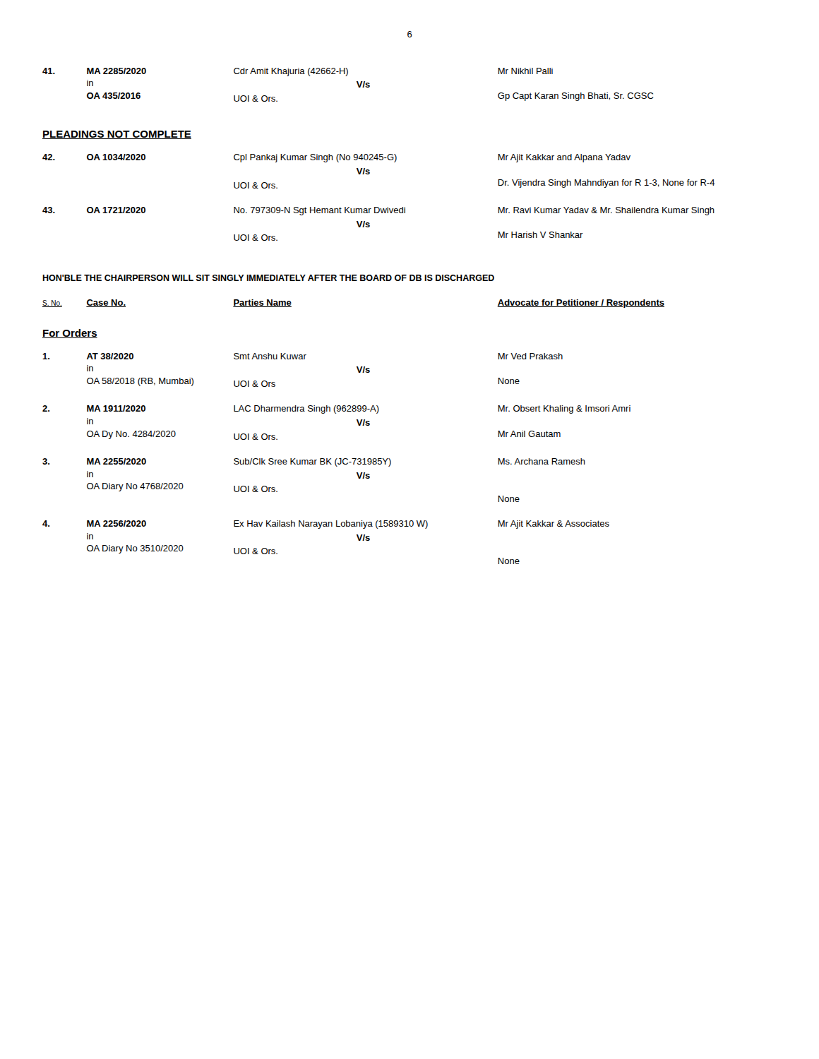6
| 41. | MA 2285/2020 in OA 435/2016 | Cdr Amit Khajuria (42662-H) V/s UOI & Ors. | Mr Nikhil Palli Gp Capt Karan Singh Bhati, Sr. CGSC |
PLEADINGS NOT COMPLETE
| 42. | OA 1034/2020 | Cpl Pankaj Kumar Singh (No 940245-G) V/s UOI & Ors. | Mr Ajit Kakkar and Alpana Yadav Dr. Vijendra Singh Mahndiyan for R 1-3, None for R-4 |
| 43. | OA 1721/2020 | No. 797309-N Sgt Hemant Kumar Dwivedi V/s UOI & Ors. | Mr. Ravi Kumar Yadav & Mr. Shailendra Kumar Singh Mr Harish V Shankar |
HON'BLE THE CHAIRPERSON WILL SIT SINGLY IMMEDIATELY AFTER THE BOARD OF DB IS DISCHARGED
| S. No. | Case No. | Parties Name | Advocate for Petitioner / Respondents |
For Orders
| 1. | AT 38/2020 in OA 58/2018 (RB, Mumbai) | Smt Anshu Kuwar V/s UOI & Ors | Mr Ved Prakash None |
| 2. | MA 1911/2020 in OA Dy No. 4284/2020 | LAC Dharmendra Singh (962899-A) V/s UOI & Ors. | Mr. Obsert Khaling & Imsori Amri Mr Anil Gautam |
| 3. | MA 2255/2020 in OA Diary No 4768/2020 | Sub/Clk Sree Kumar BK (JC-731985Y) V/s UOI & Ors. | Ms. Archana Ramesh None |
| 4. | MA 2256/2020 in OA Diary No 3510/2020 | Ex Hav Kailash Narayan Lobaniya (1589310 W) V/s UOI & Ors. | Mr Ajit Kakkar & Associates None |